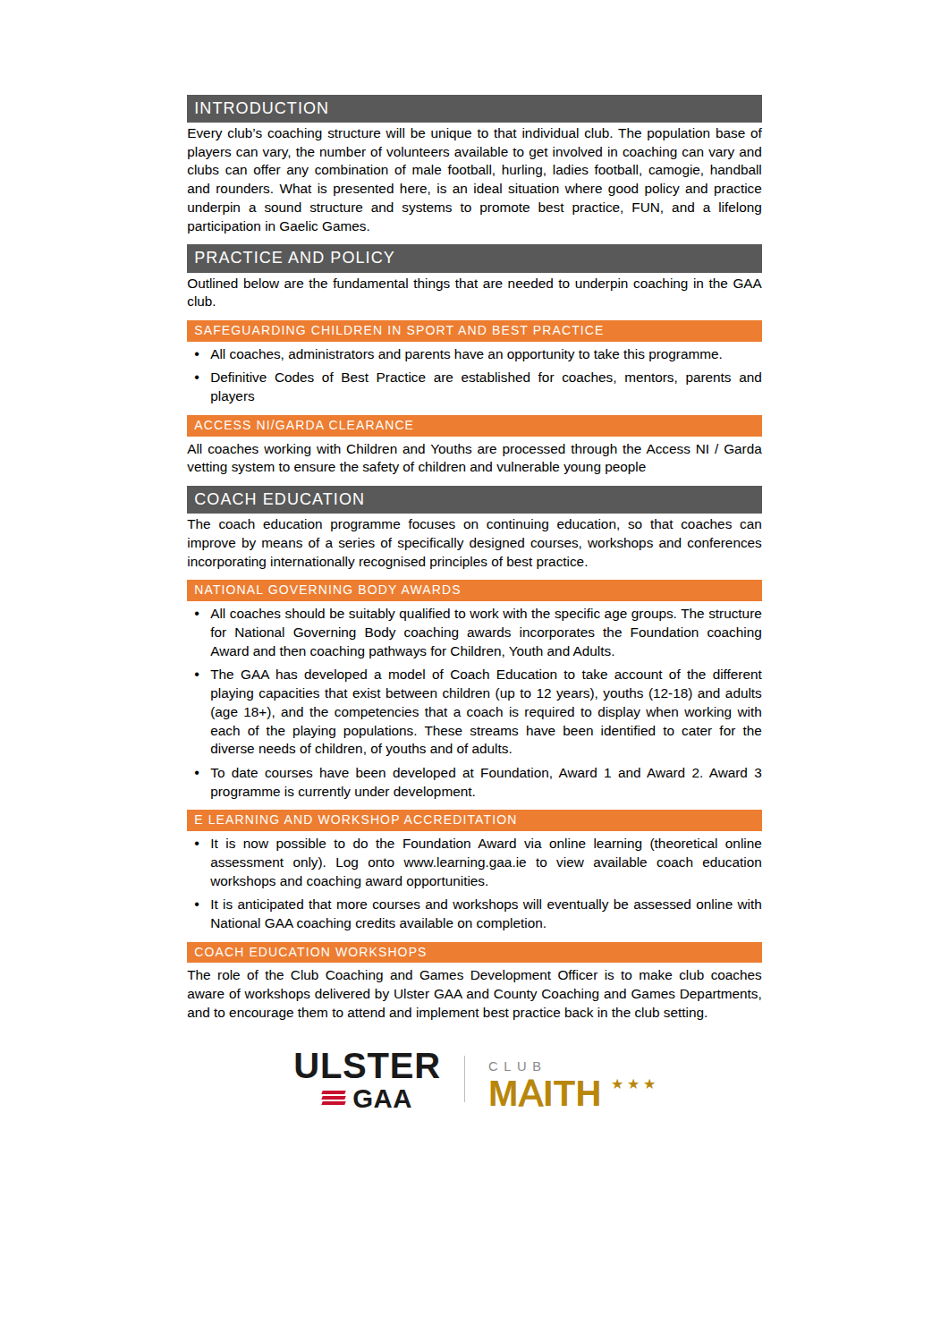Introduction
Every club’s coaching structure will be unique to that individual club. The population base of players can vary, the number of volunteers available to get involved in coaching can vary and clubs can offer any combination of male football, hurling, ladies football, camogie, handball and rounders. What is presented here, is an ideal situation where good policy and practice underpin a sound structure and systems to promote best practice, FUN, and a lifelong participation in Gaelic Games.
Practice and Policy
Outlined below are the fundamental things that are needed to underpin coaching in the GAA club.
Safeguarding Children in Sport and Best Practice
All coaches, administrators and parents have an opportunity to take this programme.
Definitive Codes of Best Practice are established for coaches, mentors, parents and players
Access NI/Garda Clearance
All coaches working with Children and Youths are processed through the Access NI / Garda vetting system to ensure the safety of children and vulnerable young people
Coach Education
The coach education programme focuses on continuing education, so that coaches can improve by means of a series of specifically designed courses, workshops and conferences incorporating internationally recognised principles of best practice.
National Governing Body Awards
All coaches should be suitably qualified to work with the specific age groups. The structure for National Governing Body coaching awards incorporates the Foundation coaching Award and then coaching pathways for Children, Youth and Adults.
The GAA has developed a model of Coach Education to take account of the different playing capacities that exist between children (up to 12 years), youths (12-18) and adults (age 18+), and the competencies that a coach is required to display when working with each of the playing populations. These streams have been identified to cater for the diverse needs of children, of youths and of adults.
To date courses have been developed at Foundation, Award 1 and Award 2. Award 3 programme is currently under development.
E Learning and Workshop Accreditation
It is now possible to do the Foundation Award via online learning (theoretical online assessment only). Log onto www.learning.gaa.ie to view available coach education workshops and coaching award opportunities.
It is anticipated that more courses and workshops will eventually be assessed online with National GAA coaching credits available on completion.
Coach Education Workshops
The role of the Club Coaching and Games Development Officer is to make club coaches aware of workshops delivered by Ulster GAA and County Coaching and Games Departments, and to encourage them to attend and implement best practice back in the club setting.
ULSTER
GAA
CLUB
M𝖠ITH
★★★